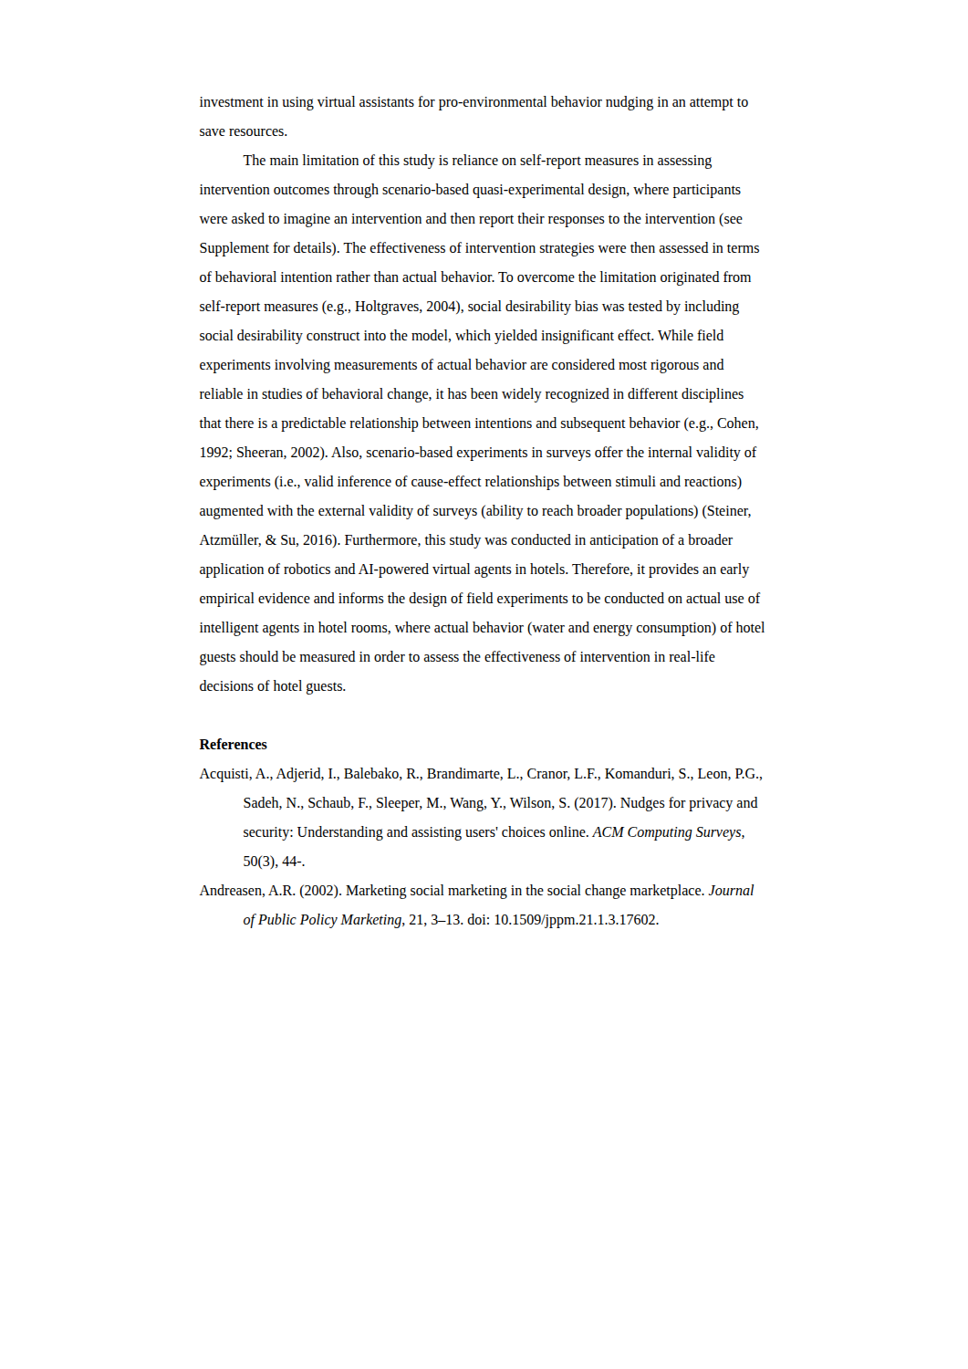investment in using virtual assistants for pro-environmental behavior nudging in an attempt to save resources.
The main limitation of this study is reliance on self-report measures in assessing intervention outcomes through scenario-based quasi-experimental design, where participants were asked to imagine an intervention and then report their responses to the intervention (see Supplement for details). The effectiveness of intervention strategies were then assessed in terms of behavioral intention rather than actual behavior. To overcome the limitation originated from self-report measures (e.g., Holtgraves, 2004), social desirability bias was tested by including social desirability construct into the model, which yielded insignificant effect. While field experiments involving measurements of actual behavior are considered most rigorous and reliable in studies of behavioral change, it has been widely recognized in different disciplines that there is a predictable relationship between intentions and subsequent behavior (e.g., Cohen, 1992; Sheeran, 2002). Also, scenario-based experiments in surveys offer the internal validity of experiments (i.e., valid inference of cause-effect relationships between stimuli and reactions) augmented with the external validity of surveys (ability to reach broader populations) (Steiner, Atzmüller, & Su, 2016). Furthermore, this study was conducted in anticipation of a broader application of robotics and AI-powered virtual agents in hotels. Therefore, it provides an early empirical evidence and informs the design of field experiments to be conducted on actual use of intelligent agents in hotel rooms, where actual behavior (water and energy consumption) of hotel guests should be measured in order to assess the effectiveness of intervention in real-life decisions of hotel guests.
References
Acquisti, A., Adjerid, I., Balebako, R., Brandimarte, L., Cranor, L.F., Komanduri, S., Leon, P.G., Sadeh, N., Schaub, F., Sleeper, M., Wang, Y., Wilson, S. (2017). Nudges for privacy and security: Understanding and assisting users' choices online. ACM Computing Surveys, 50(3), 44-.
Andreasen, A.R. (2002). Marketing social marketing in the social change marketplace. Journal of Public Policy Marketing, 21, 3–13. doi: 10.1509/jppm.21.1.3.17602.